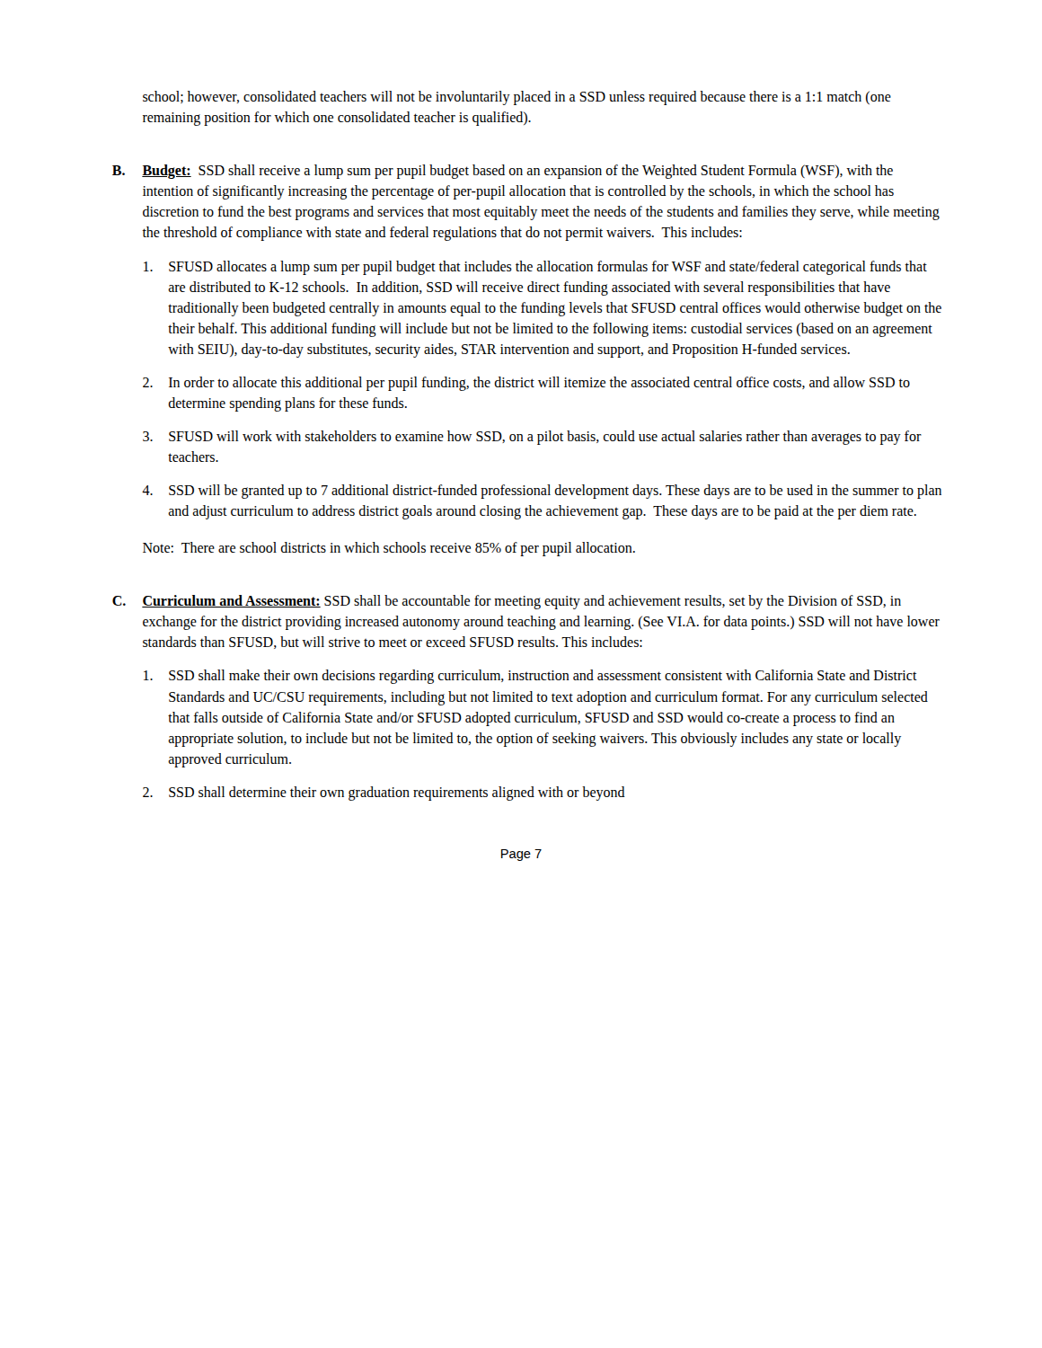school; however, consolidated teachers will not be involuntarily placed in a SSD unless required because there is a 1:1 match (one remaining position for which one consolidated teacher is qualified).
B.
Budget: SSD shall receive a lump sum per pupil budget based on an expansion of the Weighted Student Formula (WSF), with the intention of significantly increasing the percentage of per-pupil allocation that is controlled by the schools, in which the school has discretion to fund the best programs and services that most equitably meet the needs of the students and families they serve, while meeting the threshold of compliance with state and federal regulations that do not permit waivers. This includes:
SFUSD allocates a lump sum per pupil budget that includes the allocation formulas for WSF and state/federal categorical funds that are distributed to K-12 schools. In addition, SSD will receive direct funding associated with several responsibilities that have traditionally been budgeted centrally in amounts equal to the funding levels that SFUSD central offices would otherwise budget on the their behalf. This additional funding will include but not be limited to the following items: custodial services (based on an agreement with SEIU), day-to-day substitutes, security aides, STAR intervention and support, and Proposition H-funded services.
In order to allocate this additional per pupil funding, the district will itemize the associated central office costs, and allow SSD to determine spending plans for these funds.
SFUSD will work with stakeholders to examine how SSD, on a pilot basis, could use actual salaries rather than averages to pay for teachers.
SSD will be granted up to 7 additional district-funded professional development days. These days are to be used in the summer to plan and adjust curriculum to address district goals around closing the achievement gap. These days are to be paid at the per diem rate.
Note: There are school districts in which schools receive 85% of per pupil allocation.
C.
Curriculum and Assessment: SSD shall be accountable for meeting equity and achievement results, set by the Division of SSD, in exchange for the district providing increased autonomy around teaching and learning. (See VI.A. for data points.) SSD will not have lower standards than SFUSD, but will strive to meet or exceed SFUSD results. This includes:
SSD shall make their own decisions regarding curriculum, instruction and assessment consistent with California State and District Standards and UC/CSU requirements, including but not limited to text adoption and curriculum format. For any curriculum selected that falls outside of California State and/or SFUSD adopted curriculum, SFUSD and SSD would co-create a process to find an appropriate solution, to include but not be limited to, the option of seeking waivers. This obviously includes any state or locally approved curriculum.
SSD shall determine their own graduation requirements aligned with or beyond
Page 7